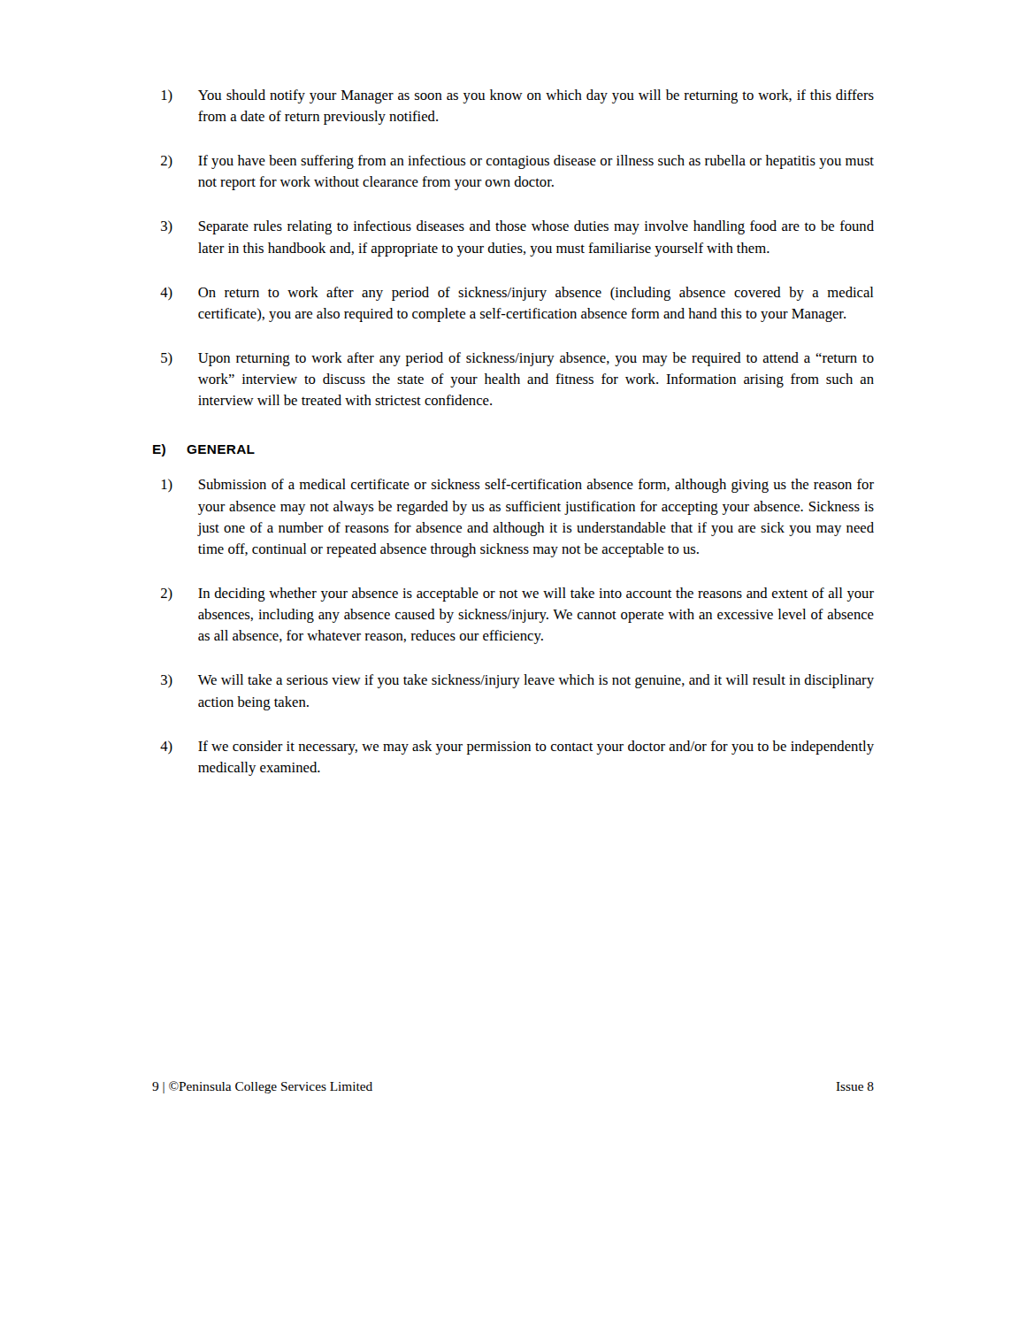You should notify your Manager as soon as you know on which day you will be returning to work, if this differs from a date of return previously notified.
If you have been suffering from an infectious or contagious disease or illness such as rubella or hepatitis you must not report for work without clearance from your own doctor.
Separate rules relating to infectious diseases and those whose duties may involve handling food are to be found later in this handbook and, if appropriate to your duties, you must familiarise yourself with them.
On return to work after any period of sickness/injury absence (including absence covered by a medical certificate), you are also required to complete a self-certification absence form and hand this to your Manager.
Upon returning to work after any period of sickness/injury absence, you may be required to attend a “return to work” interview to discuss the state of your health and fitness for work. Information arising from such an interview will be treated with strictest confidence.
E) GENERAL
Submission of a medical certificate or sickness self-certification absence form, although giving us the reason for your absence may not always be regarded by us as sufficient justification for accepting your absence. Sickness is just one of a number of reasons for absence and although it is understandable that if you are sick you may need time off, continual or repeated absence through sickness may not be acceptable to us.
In deciding whether your absence is acceptable or not we will take into account the reasons and extent of all your absences, including any absence caused by sickness/injury. We cannot operate with an excessive level of absence as all absence, for whatever reason, reduces our efficiency.
We will take a serious view if you take sickness/injury leave which is not genuine, and it will result in disciplinary action being taken.
If we consider it necessary, we may ask your permission to contact your doctor and/or for you to be independently medically examined.
9 | ©Peninsula College Services Limited Issue 8